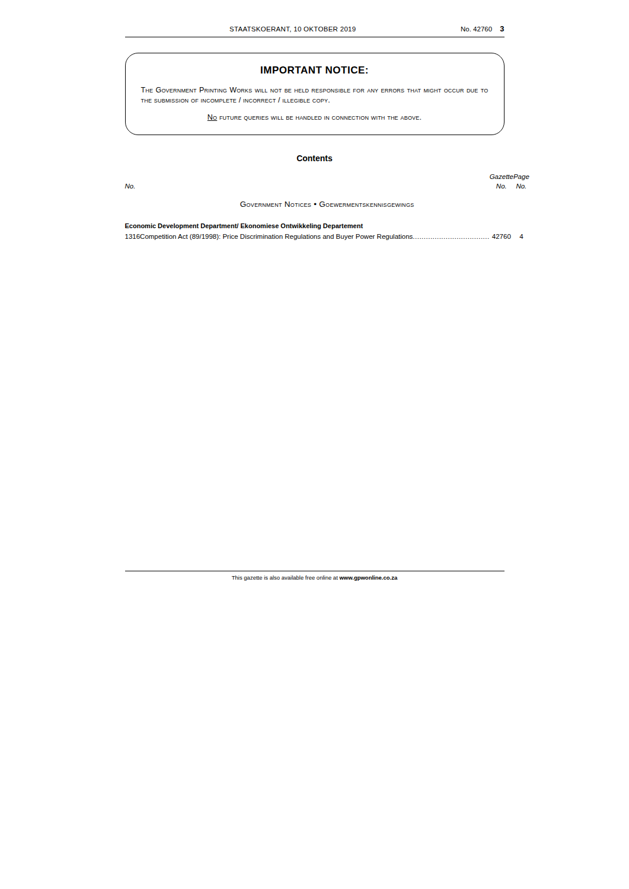STAATSKOERANT, 10 OKTOBER 2019
No. 42760 3
IMPORTANT NOTICE:
The Government Printing Works will not be held responsible for any errors that might occur due to the submission of incomplete / incorrect / illegible copy.
No future queries will be handled in connection with the above.
Contents
| | | Gazette | Page |
| No. | | No. | No. |
| Government Notices • Goewermentskennisgewings |
| Economic Development Department/ Ekonomiese Ontwikkeling Departement |
| 1316 | Competition Act (89/1998): Price Discrimination Regulations and Buyer Power Regulations ................................... | 42760 | 4 |
This gazette is also available free online at www.gpwonline.co.za